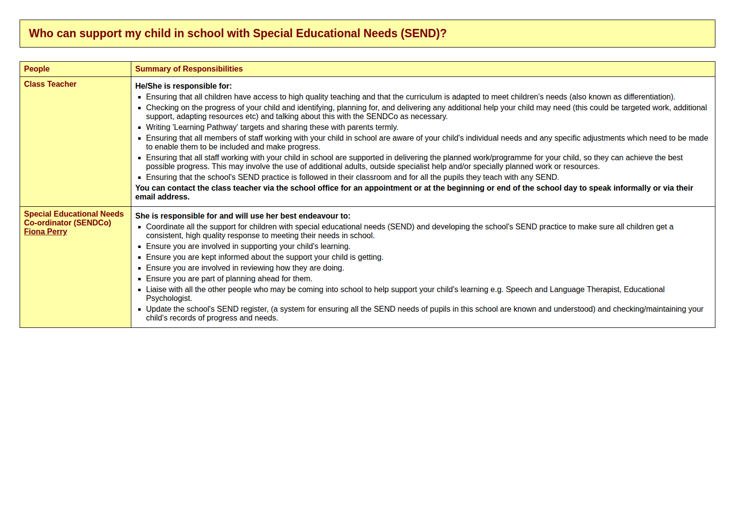Who can support my child in school with Special Educational Needs (SEND)?
| People | Summary of Responsibilities |
| --- | --- |
| Class Teacher | He/She is responsible for: Ensuring that all children have access to high quality teaching and that the curriculum is adapted to meet children's needs (also known as differentiation). Checking on the progress of your child and identifying, planning for, and delivering any additional help your child may need (this could be targeted work, additional support, adapting resources etc) and talking about this with the SENDCo as necessary. Writing 'Learning Pathway' targets and sharing these with parents termly. Ensuring that all members of staff working with your child in school are aware of your child's individual needs and any specific adjustments which need to be made to enable them to be included and make progress. Ensuring that all staff working with your child in school are supported in delivering the planned work/programme for your child, so they can achieve the best possible progress. This may involve the use of additional adults, outside specialist help and/or specially planned work or resources. Ensuring that the school's SEND practice is followed in their classroom and for all the pupils they teach with any SEND. You can contact the class teacher via the school office for an appointment or at the beginning or end of the school day to speak informally or via their email address. |
| Special Educational Needs Co-ordinator (SENDCo) Fiona Perry | She is responsible for and will use her best endeavour to: Coordinate all the support for children with special educational needs (SEND) and developing the school's SEND practice to make sure all children get a consistent, high quality response to meeting their needs in school. Ensure you are involved in supporting your child's learning. Ensure you are kept informed about the support your child is getting. Ensure you are involved in reviewing how they are doing. Ensure you are part of planning ahead for them. Liaise with all the other people who may be coming into school to help support your child's learning e.g. Speech and Language Therapist, Educational Psychologist. Update the school's SEND register, (a system for ensuring all the SEND needs of pupils in this school are known and understood) and checking/maintaining your child's records of progress and needs. |